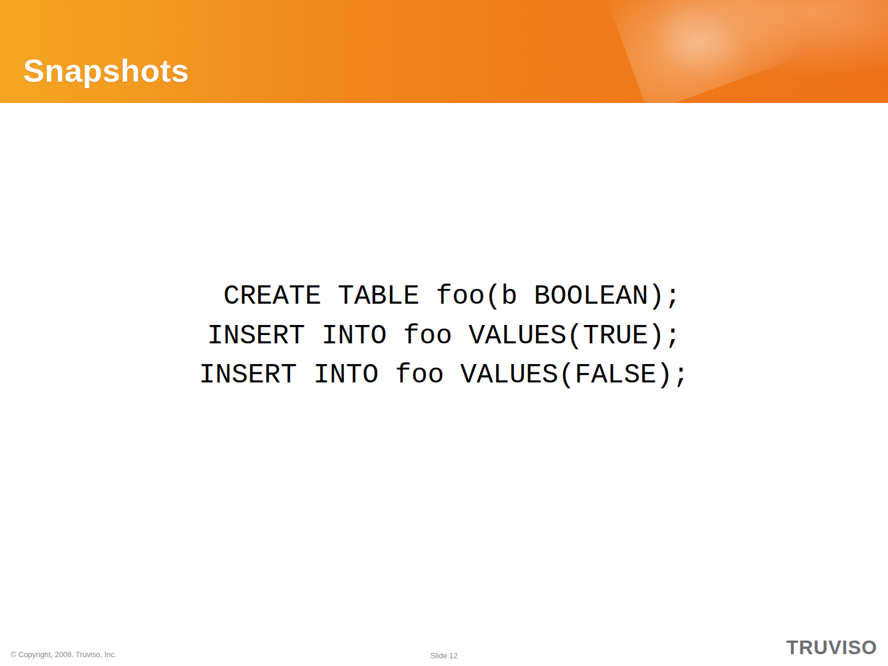Snapshots
 CREATE TABLE foo(b BOOLEAN);
INSERT INTO foo VALUES(TRUE);
INSERT INTO foo VALUES(FALSE);
© Copyright, 2008. Truviso, Inc.
TRUVISO
Slide 12